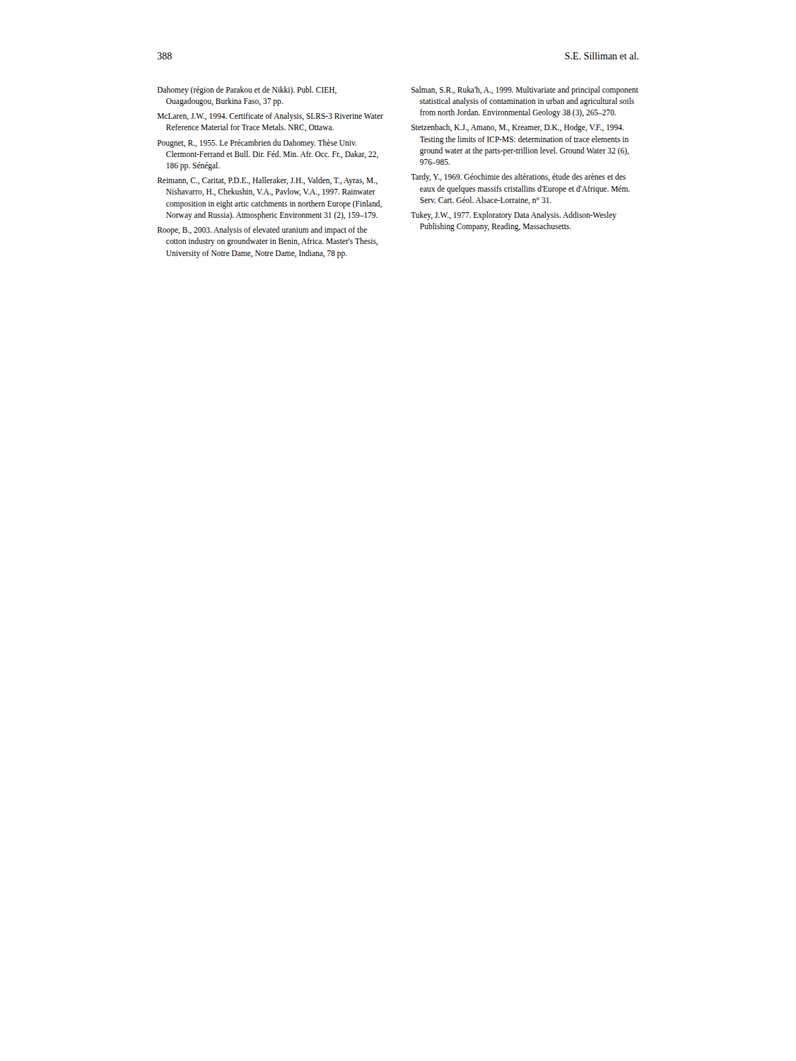388 S.E. Silliman et al.
Dahomey (région de Parakou et de Nikki). Publ. CIEH, Ouagadougou, Burkina Faso, 37 pp.
McLaren, J.W., 1994. Certificate of Analysis, SLRS-3 Riverine Water Reference Material for Trace Metals. NRC, Ottawa.
Pougnet, R., 1955. Le Précambrien du Dahomey. Thèse Univ. Clermont-Ferrand et Bull. Dir. Féd. Min. Afr. Occ. Fr., Dakar, 22, 186 pp. Sénégal.
Reimann, C., Caritat, P.D.E., Halleraker, J.H., Valden, T., Ayras, M., Nishavarro, H., Chekushin, V.A., Pavlow, V.A., 1997. Rainwater composition in eight artic catchments in northern Europe (Finland, Norway and Russia). Atmospheric Environment 31 (2), 159–179.
Roope, B., 2003. Analysis of elevated uranium and impact of the cotton industry on groundwater in Benin, Africa. Master's Thesis, University of Notre Dame, Notre Dame, Indiana, 78 pp.
Salman, S.R., Ruka'h, A., 1999. Multivariate and principal component statistical analysis of contamination in urban and agricultural soils from north Jordan. Environmental Geology 38 (3), 265–270.
Stetzenbach, K.J., Amano, M., Kreamer, D.K., Hodge, V.F., 1994. Testing the limits of ICP-MS: determination of trace elements in ground water at the parts-per-trillion level. Ground Water 32 (6), 976–985.
Tardy, Y., 1969. Géochimie des altérations, étude des arènes et des eaux de quelques massifs cristallins d'Europe et d'Afrique. Mém. Serv. Cart. Géol. Alsace-Lorraine, n° 31.
Tukey, J.W., 1977. Exploratory Data Analysis. Addison-Wesley Publishing Company, Reading, Massachusetts.